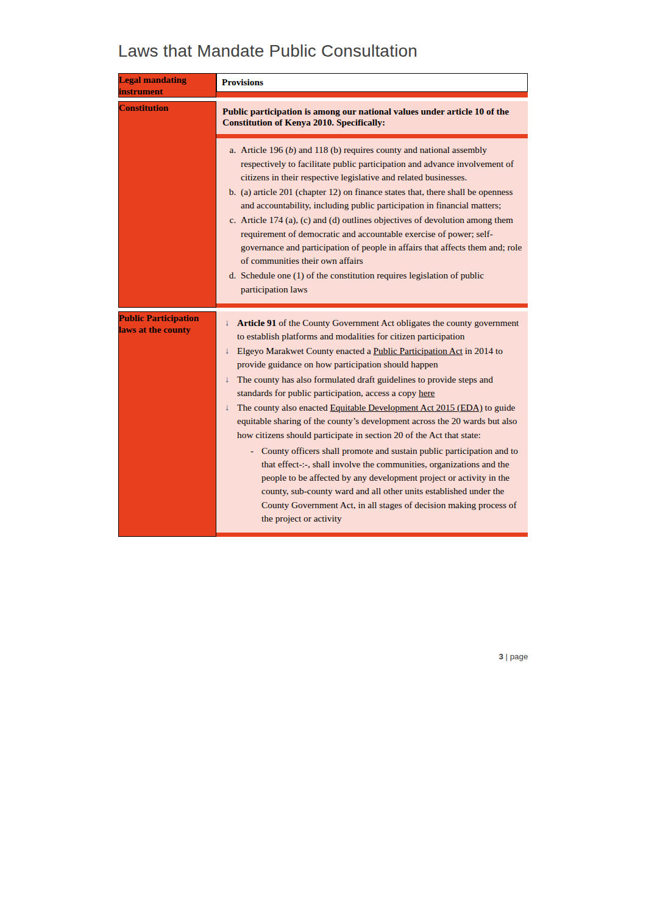Laws that Mandate Public Consultation
| Legal mandating instrument | Provisions |
| Constitution | Public participation is among our national values under article 10 of the Constitution of Kenya 2010. Specifically: Article 196 ( b ) and 118 (b) requires county and national assembly respectively to facilitate public participation and advance involvement of citizens in their respective legislative and related businesses. (a) article 201 (chapter 12) on finance states that, there shall be openness and accountability, including public participation in financial matters; Article 174 (a), (c) and (d) outlines objectives of devolution among them requirement of democratic and accountable exercise of power; self-governance and participation of people in affairs that affects them and; role of communities their own affairs Schedule one (1) of the constitution requires legislation of public participation laws |
| Public Participation laws at the county | Article 91 of the County Government Act obligates the county government to establish platforms and modalities for citizen participation Elgeyo Marakwet County enacted a Public Participation Act in 2014 to provide guidance on how participation should happen The county has also formulated draft guidelines to provide steps and standards for public participation, access a copy here The county also enacted Equitable Development Act 2015 (EDA) to guide equitable sharing of the county’s development across the 20 wards but also how citizens should participate in section 20 of the Act that state: County officers shall promote and sustain public participation and to that effect-:-, shall involve the communities, organizations and the people to be affected by any development project or activity in the county, sub-county ward and all other units established under the County Government Act, in all stages of decision making process of the project or activity |
3 | page